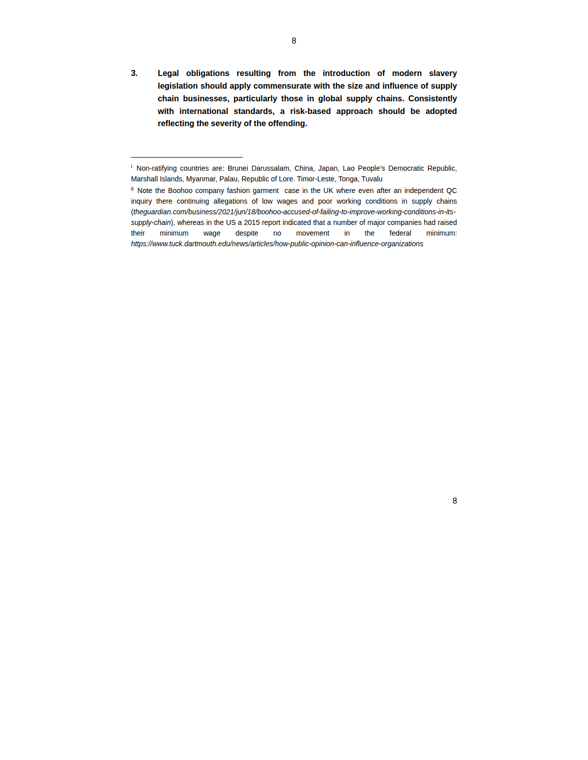8
3.
Legal obligations resulting from the introduction of modern slavery legislation should apply commensurate with the size and influence of supply chain businesses, particularly those in global supply chains. Consistently with international standards, a risk-based approach should be adopted reflecting the severity of the offending.
i Non-ratifying countries are: Brunei Darussalam, China, Japan, Lao People’s Democratic Republic, Marshall Islands, Myanmar, Palau, Republic of Lore. Timor-Leste, Tonga, Tuvalu
ii Note the Boohoo company fashion garment case in the UK where even after an independent QC inquiry there continuing allegations of low wages and poor working conditions in supply chains (theguardian.com/business/2021/jun/18/boohoo-accused-of-failing-to-improve-working-conditions-in-its-supply-chain), whereas in the US a 2015 report indicated that a number of major companies had raised their minimum wage despite no movement in the federal minimum: https://www.tuck.dartmouth.edu/news/articles/how-public-opinion-can-influence-organizations
8